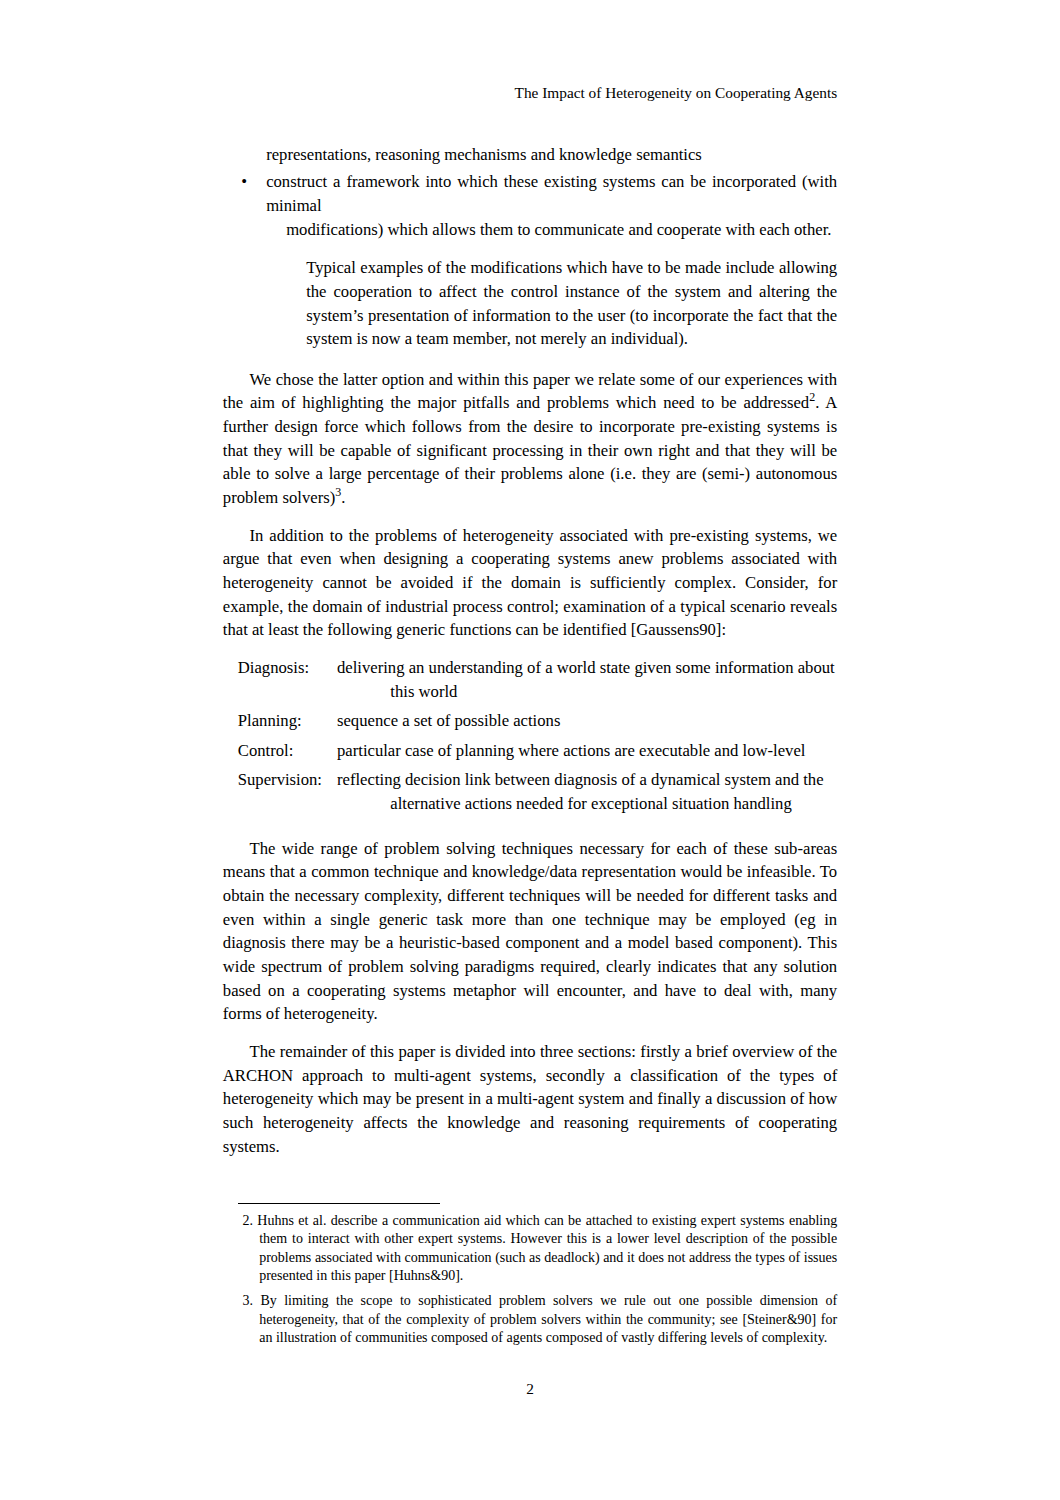The Impact of Heterogeneity on Cooperating Agents
representations, reasoning mechanisms and knowledge semantics
construct a framework into which these existing systems can be incorporated (with minimal modifications) which allows them to communicate and cooperate with each other.
Typical examples of the modifications which have to be made include allowing the cooperation to affect the control instance of the system and altering the system’s presentation of information to the user (to incorporate the fact that the system is now a team member, not merely an individual).
We chose the latter option and within this paper we relate some of our experiences with the aim of highlighting the major pitfalls and problems which need to be addressed2. A further design force which follows from the desire to incorporate pre-existing systems is that they will be capable of significant processing in their own right and that they will be able to solve a large percentage of their problems alone (i.e. they are (semi-) autonomous problem solvers)3.
In addition to the problems of heterogeneity associated with pre-existing systems, we argue that even when designing a cooperating systems anew problems associated with heterogeneity cannot be avoided if the domain is sufficiently complex. Consider, for example, the domain of industrial process control; examination of a typical scenario reveals that at least the following generic functions can be identified [Gaussens90]:
| Diagnosis: | delivering an understanding of a world state given some information about this world |
| Planning: | sequence a set of possible actions |
| Control: | particular case of planning where actions are executable and low-level |
| Supervision: | reflecting decision link between diagnosis of a dynamical system and the alternative actions needed for exceptional situation handling |
The wide range of problem solving techniques necessary for each of these sub-areas means that a common technique and knowledge/data representation would be infeasible. To obtain the necessary complexity, different techniques will be needed for different tasks and even within a single generic task more than one technique may be employed (eg in diagnosis there may be a heuristic-based component and a model based component). This wide spectrum of problem solving paradigms required, clearly indicates that any solution based on a cooperating systems metaphor will encounter, and have to deal with, many forms of heterogeneity.
The remainder of this paper is divided into three sections: firstly a brief overview of the ARCHON approach to multi-agent systems, secondly a classification of the types of heterogeneity which may be present in a multi-agent system and finally a discussion of how such heterogeneity affects the knowledge and reasoning requirements of cooperating systems.
2. Huhns et al. describe a communication aid which can be attached to existing expert systems enabling them to interact with other expert systems. However this is a lower level description of the possible problems associated with communication (such as deadlock) and it does not address the types of issues presented in this paper [Huhns&90].
3. By limiting the scope to sophisticated problem solvers we rule out one possible dimension of heterogeneity, that of the complexity of problem solvers within the community; see [Steiner&90] for an illustration of communities composed of agents composed of vastly differing levels of complexity.
2